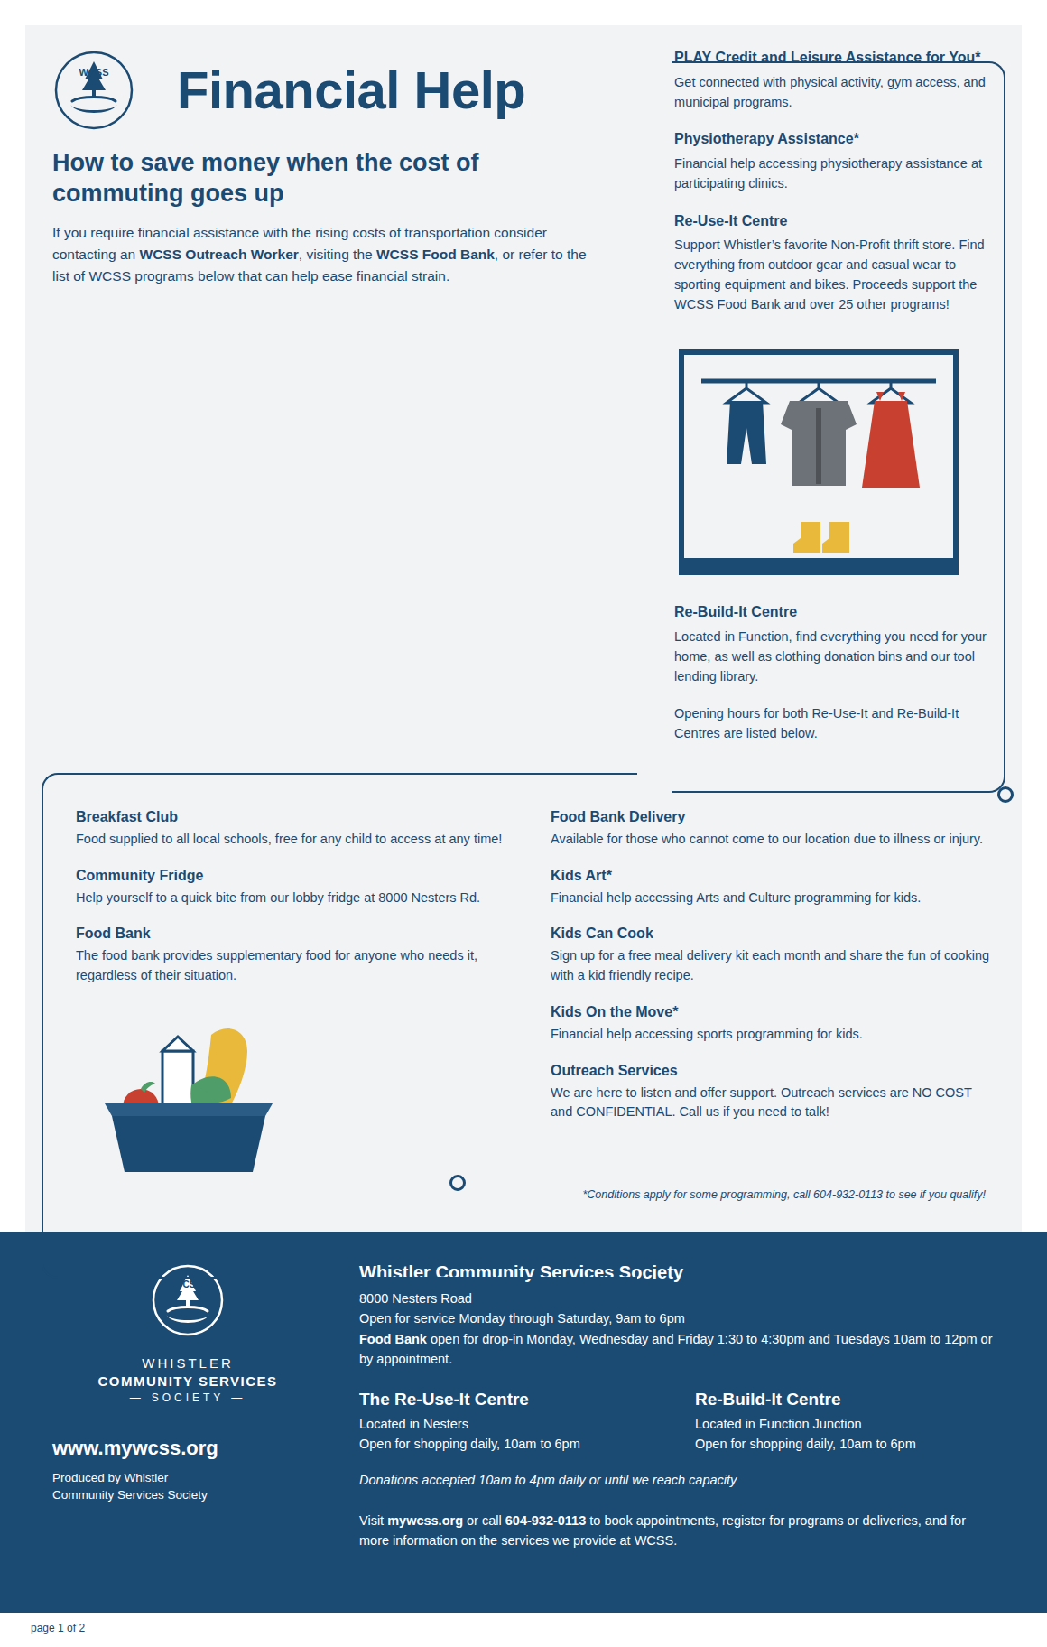WCSS WCSS
Financial Help
How to save money when the cost of commuting goes up
If you require financial assistance with the rising costs of transportation consider contacting an WCSS Outreach Worker, visiting the WCSS Food Bank, or refer to the list of WCSS programs below that can help ease financial strain.
PLAY Credit and Leisure Assistance for You*
Get connected with physical activity, gym access, and municipal programs.
Physiotherapy Assistance*
Financial help accessing physiotherapy assistance at participating clinics.
Re-Use-It Centre
Support Whistler’s favorite Non-Profit thrift store. Find everything from outdoor gear and casual wear to sporting equipment and bikes. Proceeds support the WCSS Food Bank and over 25 other programs!
Re-Build-It Centre
Located in Function, find everything you need for your home, as well as clothing donation bins and our tool lending library.
Opening hours for both Re-Use-It and Re-Build-It Centres are listed below.
Breakfast Club
Food supplied to all local schools, free for any child to access at any time!
Community Fridge
Help yourself to a quick bite from our lobby fridge at 8000 Nesters Rd.
Food Bank
The food bank provides supplementary food for anyone who needs it, regardless of their situation.
Food Bank Delivery
Available for those who cannot come to our location due to illness or injury.
Kids Art*
Financial help accessing Arts and Culture programming for kids.
Kids Can Cook
Sign up for a free meal delivery kit each month and share the fun of cooking with a kid friendly recipe.
Kids On the Move*
Financial help accessing sports programming for kids.
Outreach Services
We are here to listen and offer support. Outreach services are NO COST and CONFIDENTIAL. Call us if you need to talk!
*Conditions apply for some programming, call 604-932-0113 to see if you qualify!
WCSS
WHISTLER
COMMUNITY SERVICES
—SOCIETY—
www.mywcss.org
Produced by Whistler
Community Services Society
Whistler Community Services Society
8000 Nesters Road
Open for service Monday through Saturday, 9am to 6pm
Food Bank open for drop-in Monday, Wednesday and Friday 1:30 to 4:30pm and Tuesdays 10am to 12pm or by appointment.
The Re-Use-It Centre
Located in Nesters
Open for shopping daily, 10am to 6pm
Re-Build-It Centre
Located in Function Junction
Open for shopping daily, 10am to 6pm
Donations accepted 10am to 4pm daily or until we reach capacity
Visit mywcss.org or call 604-932-0113 to book appointments, register for programs or deliveries, and for more information on the services we provide at WCSS.
page 1 of 2